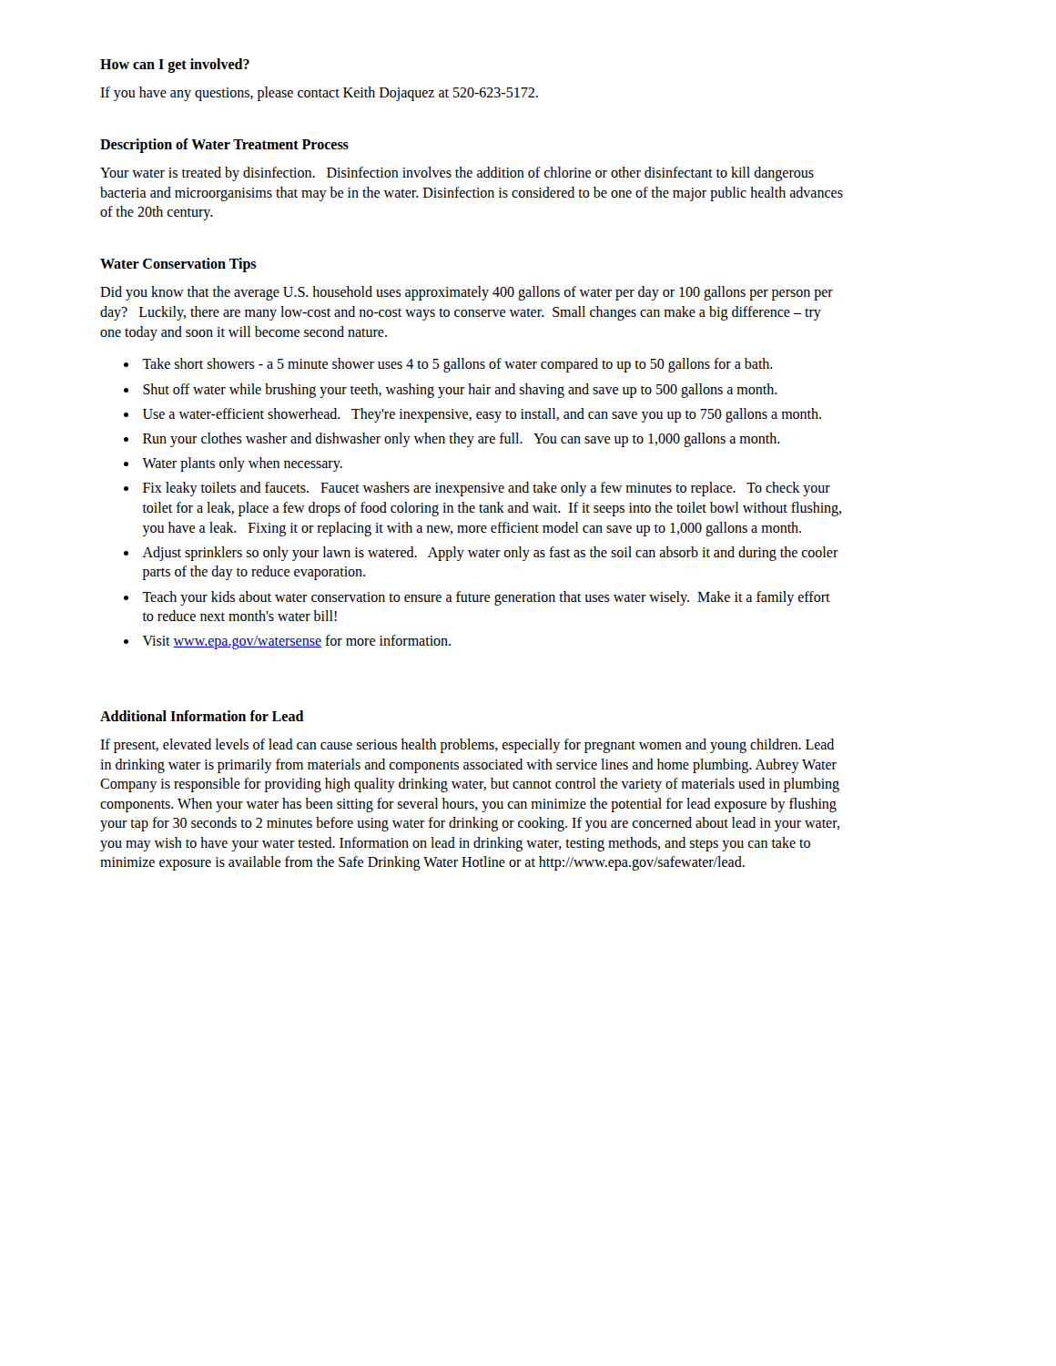How can I get involved?
If you have any questions, please contact Keith Dojaquez at 520-623-5172.
Description of Water Treatment Process
Your water is treated by disinfection. Disinfection involves the addition of chlorine or other disinfectant to kill dangerous bacteria and microorganisims that may be in the water. Disinfection is considered to be one of the major public health advances of the 20th century.
Water Conservation Tips
Did you know that the average U.S. household uses approximately 400 gallons of water per day or 100 gallons per person per day? Luckily, there are many low-cost and no-cost ways to conserve water. Small changes can make a big difference – try one today and soon it will become second nature.
Take short showers - a 5 minute shower uses 4 to 5 gallons of water compared to up to 50 gallons for a bath.
Shut off water while brushing your teeth, washing your hair and shaving and save up to 500 gallons a month.
Use a water-efficient showerhead. They're inexpensive, easy to install, and can save you up to 750 gallons a month.
Run your clothes washer and dishwasher only when they are full. You can save up to 1,000 gallons a month.
Water plants only when necessary.
Fix leaky toilets and faucets. Faucet washers are inexpensive and take only a few minutes to replace. To check your toilet for a leak, place a few drops of food coloring in the tank and wait. If it seeps into the toilet bowl without flushing, you have a leak. Fixing it or replacing it with a new, more efficient model can save up to 1,000 gallons a month.
Adjust sprinklers so only your lawn is watered. Apply water only as fast as the soil can absorb it and during the cooler parts of the day to reduce evaporation.
Teach your kids about water conservation to ensure a future generation that uses water wisely. Make it a family effort to reduce next month's water bill!
Visit www.epa.gov/watersense for more information.
Additional Information for Lead
If present, elevated levels of lead can cause serious health problems, especially for pregnant women and young children. Lead in drinking water is primarily from materials and components associated with service lines and home plumbing. Aubrey Water Company is responsible for providing high quality drinking water, but cannot control the variety of materials used in plumbing components. When your water has been sitting for several hours, you can minimize the potential for lead exposure by flushing your tap for 30 seconds to 2 minutes before using water for drinking or cooking. If you are concerned about lead in your water, you may wish to have your water tested. Information on lead in drinking water, testing methods, and steps you can take to minimize exposure is available from the Safe Drinking Water Hotline or at http://www.epa.gov/safewater/lead.